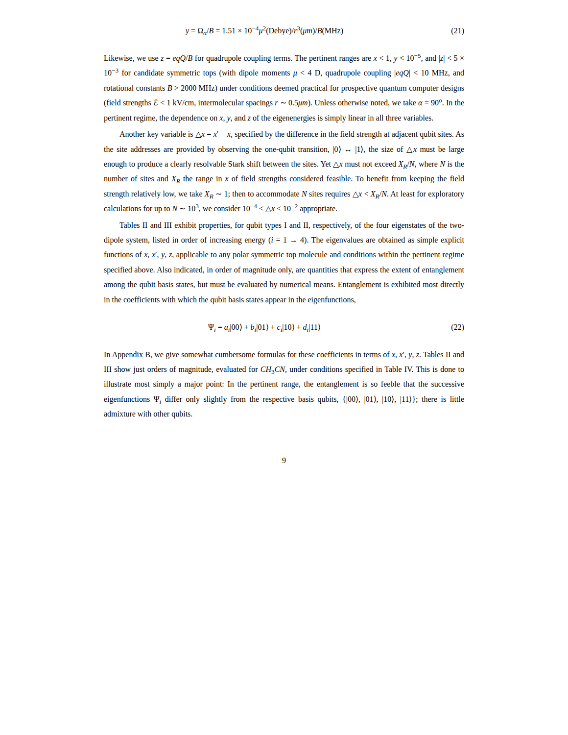y = Ωα/B = 1.51 × 10−4μ2(Debye)/r3(μm)/B(MHz)
(21)
Likewise, we use z = eqQ/B for quadrupole coupling terms. The pertinent ranges are x < 1, y < 10−5, and |z| < 5 × 10−3 for candidate symmetric tops (with dipole moments μ < 4 D, quadrupole coupling |eqQ| < 10 MHz, and rotational constants B > 2000 MHz) under conditions deemed practical for prospective quantum computer designs (field strengths ℰ < 1 kV/cm, intermolecular spacings r ∼ 0.5μm). Unless otherwise noted, we take α = 90o. In the pertinent regime, the dependence on x, y, and z of the eigenenergies is simply linear in all three variables.
Another key variable is △x = x′ − x, specified by the difference in the field strength at adjacent qubit sites. As the site addresses are provided by observing the one-qubit transition, |0⟩ ↔ |1⟩, the size of △x must be large enough to produce a clearly resolvable Stark shift between the sites. Yet △x must not exceed XR/N, where N is the number of sites and XR the range in x of field strengths considered feasible. To benefit from keeping the field strength relatively low, we take XR ∼ 1; then to accommodate N sites requires △x < XR/N. At least for exploratory calculations for up to N ∼ 103, we consider 10−4 < △x < 10−2 appropriate.
Tables II and III exhibit properties, for qubit types I and II, respectively, of the four eigenstates of the two-dipole system, listed in order of increasing energy (i = 1 → 4). The eigenvalues are obtained as simple explicit functions of x, x′, y, z, applicable to any polar symmetric top molecule and conditions within the pertinent regime specified above. Also indicated, in order of magnitude only, are quantities that express the extent of entanglement among the qubit basis states, but must be evaluated by numerical means. Entanglement is exhibited most directly in the coefficients with which the qubit basis states appear in the eigenfunctions,
Ψi = ai|00⟩ + bi|01⟩ + ci|10⟩ + di|11⟩
(22)
In Appendix B, we give somewhat cumbersome formulas for these coefficients in terms of x, x′, y, z. Tables II and III show just orders of magnitude, evaluated for CH3CN, under conditions specified in Table IV. This is done to illustrate most simply a major point: In the pertinent range, the entanglement is so feeble that the successive eigenfunctions Ψi differ only slightly from the respective basis qubits, {|00⟩, |01⟩, |10⟩, |11⟩}; there is little admixture with other qubits.
9